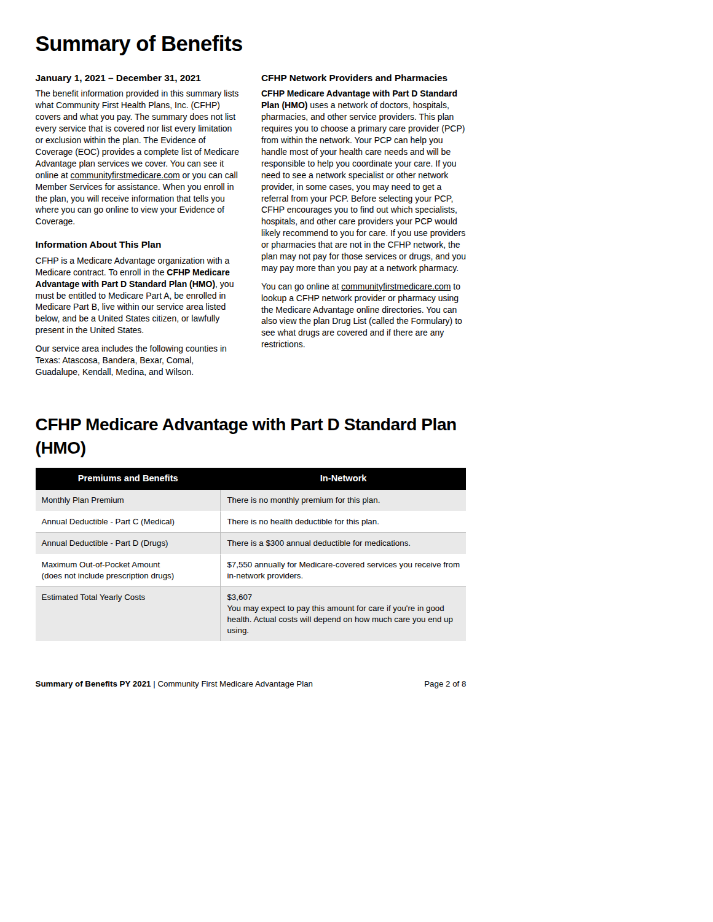Summary of Benefits
January 1, 2021 – December 31, 2021
The benefit information provided in this summary lists what Community First Health Plans, Inc. (CFHP) covers and what you pay. The summary does not list every service that is covered nor list every limitation or exclusion within the plan. The Evidence of Coverage (EOC) provides a complete list of Medicare Advantage plan services we cover. You can see it online at communityfirstmedicare.com or you can call Member Services for assistance. When you enroll in the plan, you will receive information that tells you where you can go online to view your Evidence of Coverage.
Information About This Plan
CFHP is a Medicare Advantage organization with a Medicare contract. To enroll in the CFHP Medicare Advantage with Part D Standard Plan (HMO), you must be entitled to Medicare Part A, be enrolled in Medicare Part B, live within our service area listed below, and be a United States citizen, or lawfully present in the United States.
Our service area includes the following counties in Texas: Atascosa, Bandera, Bexar, Comal, Guadalupe, Kendall, Medina, and Wilson.
CFHP Network Providers and Pharmacies
CFHP Medicare Advantage with Part D Standard Plan (HMO) uses a network of doctors, hospitals, pharmacies, and other service providers. This plan requires you to choose a primary care provider (PCP) from within the network. Your PCP can help you handle most of your health care needs and will be responsible to help you coordinate your care. If you need to see a network specialist or other network provider, in some cases, you may need to get a referral from your PCP. Before selecting your PCP, CFHP encourages you to find out which specialists, hospitals, and other care providers your PCP would likely recommend to you for care. If you use providers or pharmacies that are not in the CFHP network, the plan may not pay for those services or drugs, and you may pay more than you pay at a network pharmacy.
You can go online at communityfirstmedicare.com to lookup a CFHP network provider or pharmacy using the Medicare Advantage online directories. You can also view the plan Drug List (called the Formulary) to see what drugs are covered and if there are any restrictions.
CFHP Medicare Advantage with Part D Standard Plan (HMO)
| Premiums and Benefits | In-Network |
| --- | --- |
| Monthly Plan Premium | There is no monthly premium for this plan. |
| Annual Deductible - Part C (Medical) | There is no health deductible for this plan. |
| Annual Deductible - Part D (Drugs) | There is a $300 annual deductible for medications. |
| Maximum Out-of-Pocket Amount (does not include prescription drugs) | $7,550 annually for Medicare-covered services you receive from in-network providers. |
| Estimated Total Yearly Costs | $3,607 You may expect to pay this amount for care if you're in good health. Actual costs will depend on how much care you end up using. |
Summary of Benefits PY 2021 | Community First Medicare Advantage Plan
Page 2 of 8